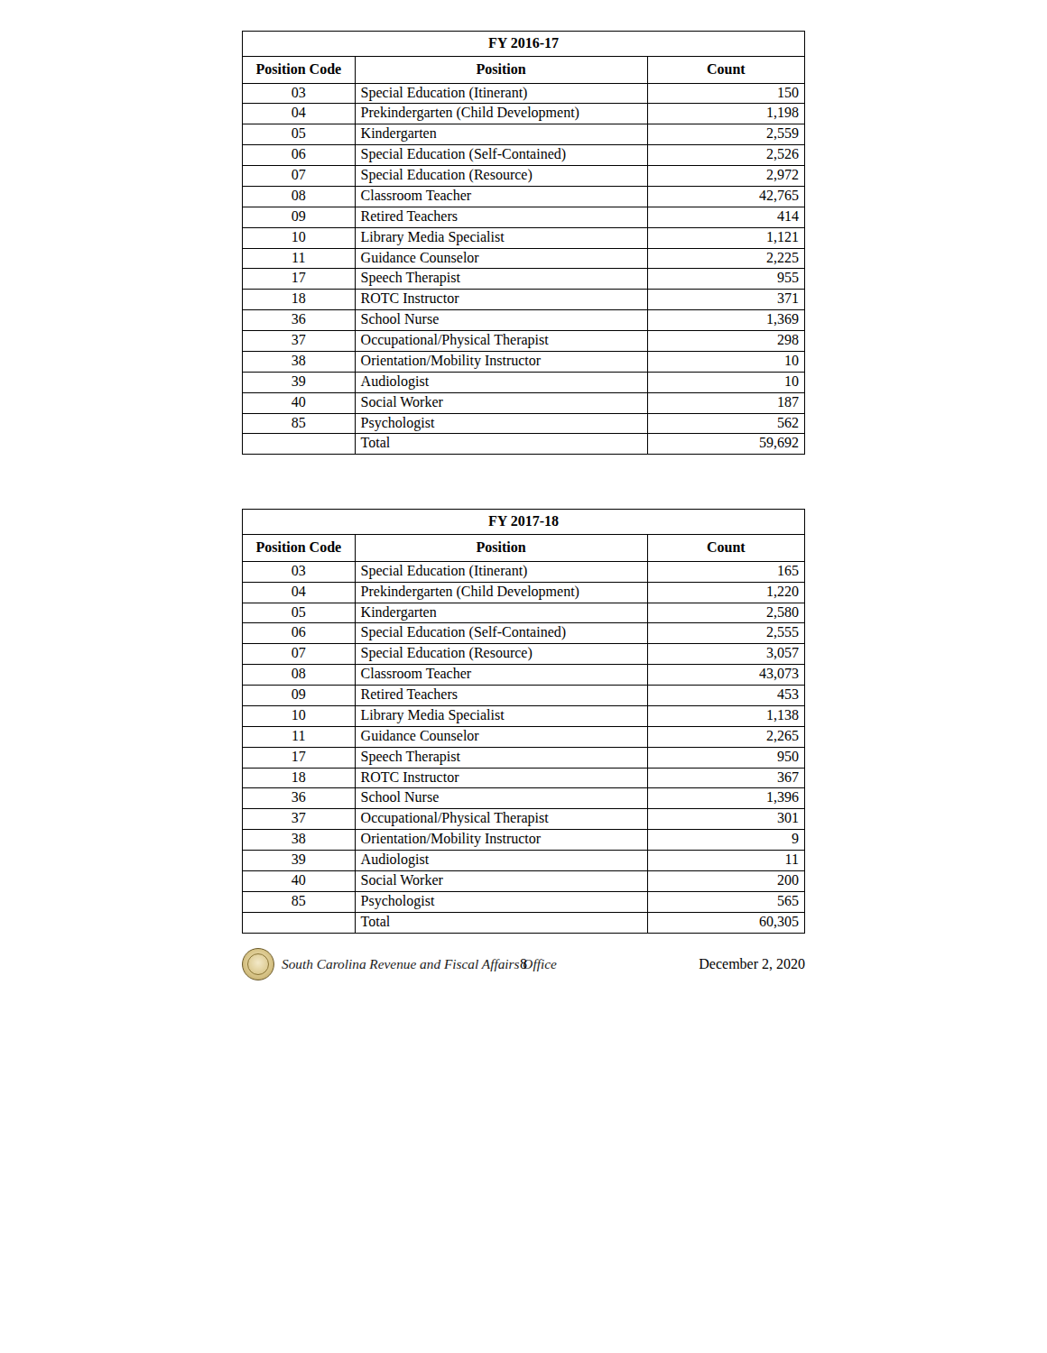FY 2016-17
| Position Code | Position | Count |
| --- | --- | --- |
| 03 | Special Education (Itinerant) | 150 |
| 04 | Prekindergarten (Child Development) | 1,198 |
| 05 | Kindergarten | 2,559 |
| 06 | Special Education (Self-Contained) | 2,526 |
| 07 | Special Education (Resource) | 2,972 |
| 08 | Classroom Teacher | 42,765 |
| 09 | Retired Teachers | 414 |
| 10 | Library Media Specialist | 1,121 |
| 11 | Guidance Counselor | 2,225 |
| 17 | Speech Therapist | 955 |
| 18 | ROTC Instructor | 371 |
| 36 | School Nurse | 1,369 |
| 37 | Occupational/Physical Therapist | 298 |
| 38 | Orientation/Mobility Instructor | 10 |
| 39 | Audiologist | 10 |
| 40 | Social Worker | 187 |
| 85 | Psychologist | 562 |
| | Total | 59,692 |
FY 2017-18
| Position Code | Position | Count |
| --- | --- | --- |
| 03 | Special Education (Itinerant) | 165 |
| 04 | Prekindergarten (Child Development) | 1,220 |
| 05 | Kindergarten | 2,580 |
| 06 | Special Education (Self-Contained) | 2,555 |
| 07 | Special Education (Resource) | 3,057 |
| 08 | Classroom Teacher | 43,073 |
| 09 | Retired Teachers | 453 |
| 10 | Library Media Specialist | 1,138 |
| 11 | Guidance Counselor | 2,265 |
| 17 | Speech Therapist | 950 |
| 18 | ROTC Instructor | 367 |
| 36 | School Nurse | 1,396 |
| 37 | Occupational/Physical Therapist | 301 |
| 38 | Orientation/Mobility Instructor | 9 |
| 39 | Audiologist | 11 |
| 40 | Social Worker | 200 |
| 85 | Psychologist | 565 |
| | Total | 60,305 |
South Carolina Revenue and Fiscal Affairs Office
8
December 2, 2020